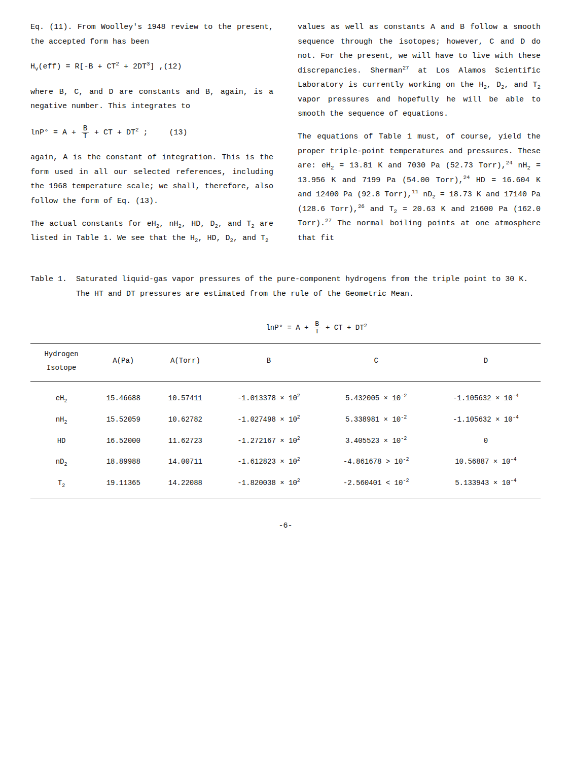Eq. (11). From Woolley's 1948 review to the present, the accepted form has been
Hv(eff) = R[-B + CT2 + 2DT3] ,(12)
where B, C, and D are constants and B, again, is a negative number. This integrates to
lnP° = A + BT + CT + DT2 ; (13)
again, A is the constant of integration. This is the form used in all our selected references, including the 1968 temperature scale; we shall, therefore, also follow the form of Eq. (13).
The actual constants for eH2, nH2, HD, D2, and T2 are listed in Table 1. We see that the H2, HD, D2, and T2
values as well as constants A and B follow a smooth sequence through the isotopes; however, C and D do not. For the present, we will have to live with these discrepancies. Sherman27 at Los Alamos Scientific Laboratory is currently working on the H2, D2, and T2 vapor pressures and hopefully he will be able to smooth the sequence of equations.
The equations of Table 1 must, of course, yield the proper triple-point temperatures and pressures. These are: eH2 = 13.81 K and 7030 Pa (52.73 Torr),24 nH2 = 13.956 K and 7199 Pa (54.00 Torr),24 HD = 16.604 K and 12400 Pa (92.8 Torr),11 nD2 = 18.73 K and 17140 Pa (128.6 Torr),26 and T2 = 20.63 K and 21600 Pa (162.0 Torr).27 The normal boiling points at one atmosphere that fit
Table 1.
Saturated liquid-gas vapor pressures of the pure-component hydrogens from the triple point to 30 K. The HT and DT pressures are estimated from the rule of the Geometric Mean.
| | lnP° = A + B T + CT + DT 2 |
| --- | --- |
| Hydrogen Isotope | A(Pa) | A(Torr) | B | C | D |
| eH 2 | 15.46688 | 10.57411 | -1.013378 × 10 2 | 5.432005 × 10 -2 | -1.105632 × 10 -4 |
| nH 2 | 15.52059 | 10.62782 | -1.027498 × 10 2 | 5.338981 × 10 -2 | -1.105632 × 10 -4 |
| HD | 16.52000 | 11.62723 | -1.272167 × 10 2 | 3.405523 × 10 -2 | 0 |
| nD 2 | 18.89988 | 14.00711 | -1.612823 × 10 2 | -4.861678 > 10 -2 | 10.56887 × 10 -4 |
| T 2 | 19.11365 | 14.22088 | -1.820038 × 10 2 | -2.560401 < 10 -2 | 5.133943 × 10 -4 |
-6-